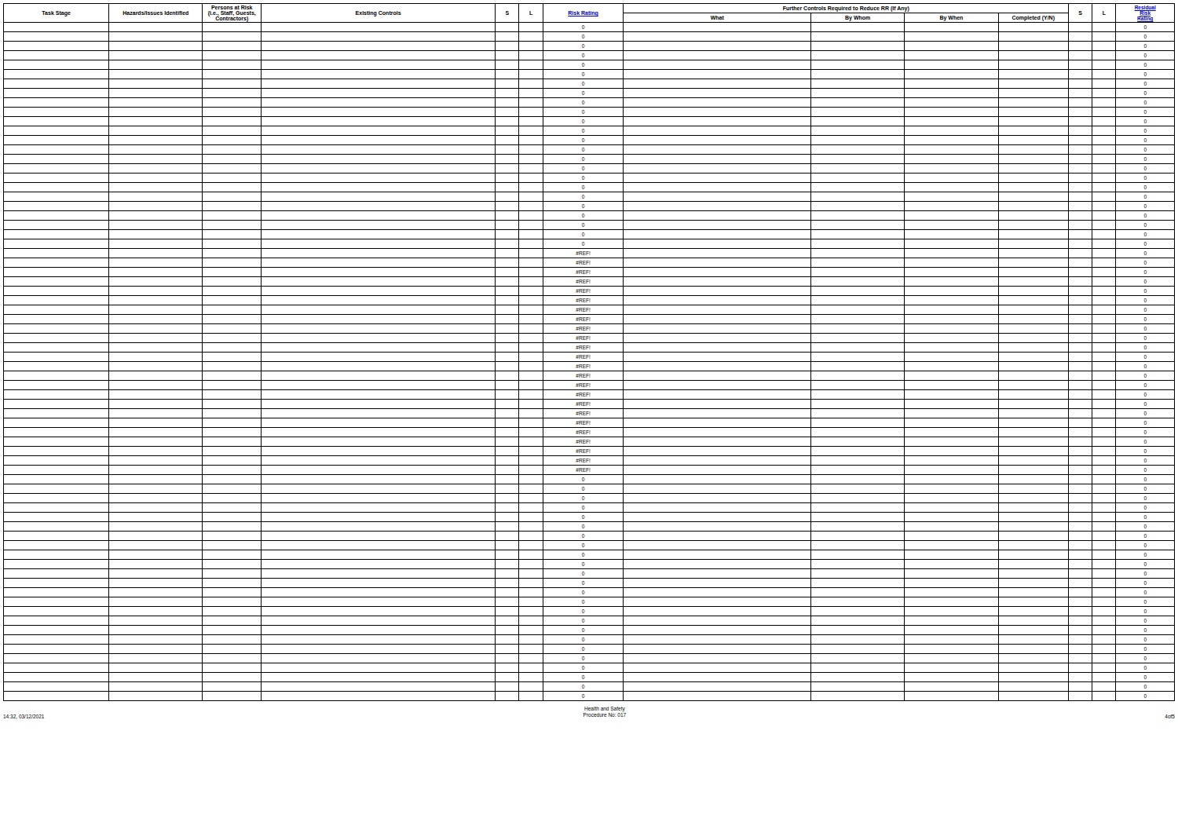| Task Stage | Hazards/Issues Identified | Persons at Risk (i.e., Staff, Guests, Contractors) | Existing Controls | S | L | Risk Rating | Further Controls Required to Reduce RR (If Any) | S | L | Residual Risk Rating |
| --- | --- | --- | --- | --- | --- | --- | --- | --- | --- | --- |
| What | By Whom | By When | Completed (Y/N) |
| | | | | | | 0 | | | | | | | 0 |
| | | | | | | 0 | | | | | | | 0 |
| | | | | | | 0 | | | | | | | 0 |
| | | | | | | 0 | | | | | | | 0 |
| | | | | | | 0 | | | | | | | 0 |
| | | | | | | 0 | | | | | | | 0 |
| | | | | | | 0 | | | | | | | 0 |
| | | | | | | 0 | | | | | | | 0 |
| | | | | | | 0 | | | | | | | 0 |
| | | | | | | 0 | | | | | | | 0 |
| | | | | | | 0 | | | | | | | 0 |
| | | | | | | 0 | | | | | | | 0 |
| | | | | | | 0 | | | | | | | 0 |
| | | | | | | 0 | | | | | | | 0 |
| | | | | | | 0 | | | | | | | 0 |
| | | | | | | 0 | | | | | | | 0 |
| | | | | | | 0 | | | | | | | 0 |
| | | | | | | 0 | | | | | | | 0 |
| | | | | | | 0 | | | | | | | 0 |
| | | | | | | 0 | | | | | | | 0 |
| | | | | | | 0 | | | | | | | 0 |
| | | | | | | 0 | | | | | | | 0 |
| | | | | | | 0 | | | | | | | 0 |
| | | | | | | 0 | | | | | | | 0 |
| | | | | | | #REF! | | | | | | | 0 |
| | | | | | | #REF! | | | | | | | 0 |
| | | | | | | #REF! | | | | | | | 0 |
| | | | | | | #REF! | | | | | | | 0 |
| | | | | | | #REF! | | | | | | | 0 |
| | | | | | | #REF! | | | | | | | 0 |
| | | | | | | #REF! | | | | | | | 0 |
| | | | | | | #REF! | | | | | | | 0 |
| | | | | | | #REF! | | | | | | | 0 |
| | | | | | | #REF! | | | | | | | 0 |
| | | | | | | #REF! | | | | | | | 0 |
| | | | | | | #REF! | | | | | | | 0 |
| | | | | | | #REF! | | | | | | | 0 |
| | | | | | | #REF! | | | | | | | 0 |
| | | | | | | #REF! | | | | | | | 0 |
| | | | | | | #REF! | | | | | | | 0 |
| | | | | | | #REF! | | | | | | | 0 |
| | | | | | | #REF! | | | | | | | 0 |
| | | | | | | #REF! | | | | | | | 0 |
| | | | | | | #REF! | | | | | | | 0 |
| | | | | | | #REF! | | | | | | | 0 |
| | | | | | | #REF! | | | | | | | 0 |
| | | | | | | #REF! | | | | | | | 0 |
| | | | | | | #REF! | | | | | | | 0 |
| | | | | | | 0 | | | | | | | 0 |
| | | | | | | 0 | | | | | | | 0 |
| | | | | | | 0 | | | | | | | 0 |
| | | | | | | 0 | | | | | | | 0 |
| | | | | | | 0 | | | | | | | 0 |
| | | | | | | 0 | | | | | | | 0 |
| | | | | | | 0 | | | | | | | 0 |
| | | | | | | 0 | | | | | | | 0 |
| | | | | | | 0 | | | | | | | 0 |
| | | | | | | 0 | | | | | | | 0 |
| | | | | | | 0 | | | | | | | 0 |
| | | | | | | 0 | | | | | | | 0 |
| | | | | | | 0 | | | | | | | 0 |
| | | | | | | 0 | | | | | | | 0 |
| | | | | | | 0 | | | | | | | 0 |
| | | | | | | 0 | | | | | | | 0 |
| | | | | | | 0 | | | | | | | 0 |
| | | | | | | 0 | | | | | | | 0 |
| | | | | | | 0 | | | | | | | 0 |
| | | | | | | 0 | | | | | | | 0 |
| | | | | | | 0 | | | | | | | 0 |
| | | | | | | 0 | | | | | | | 0 |
| | | | | | | 0 | | | | | | | 0 |
| | | | | | | 0 | | | | | | | 0 |
14:32, 03/12/2021
Health and Safety
Procedure No: 017
4of5